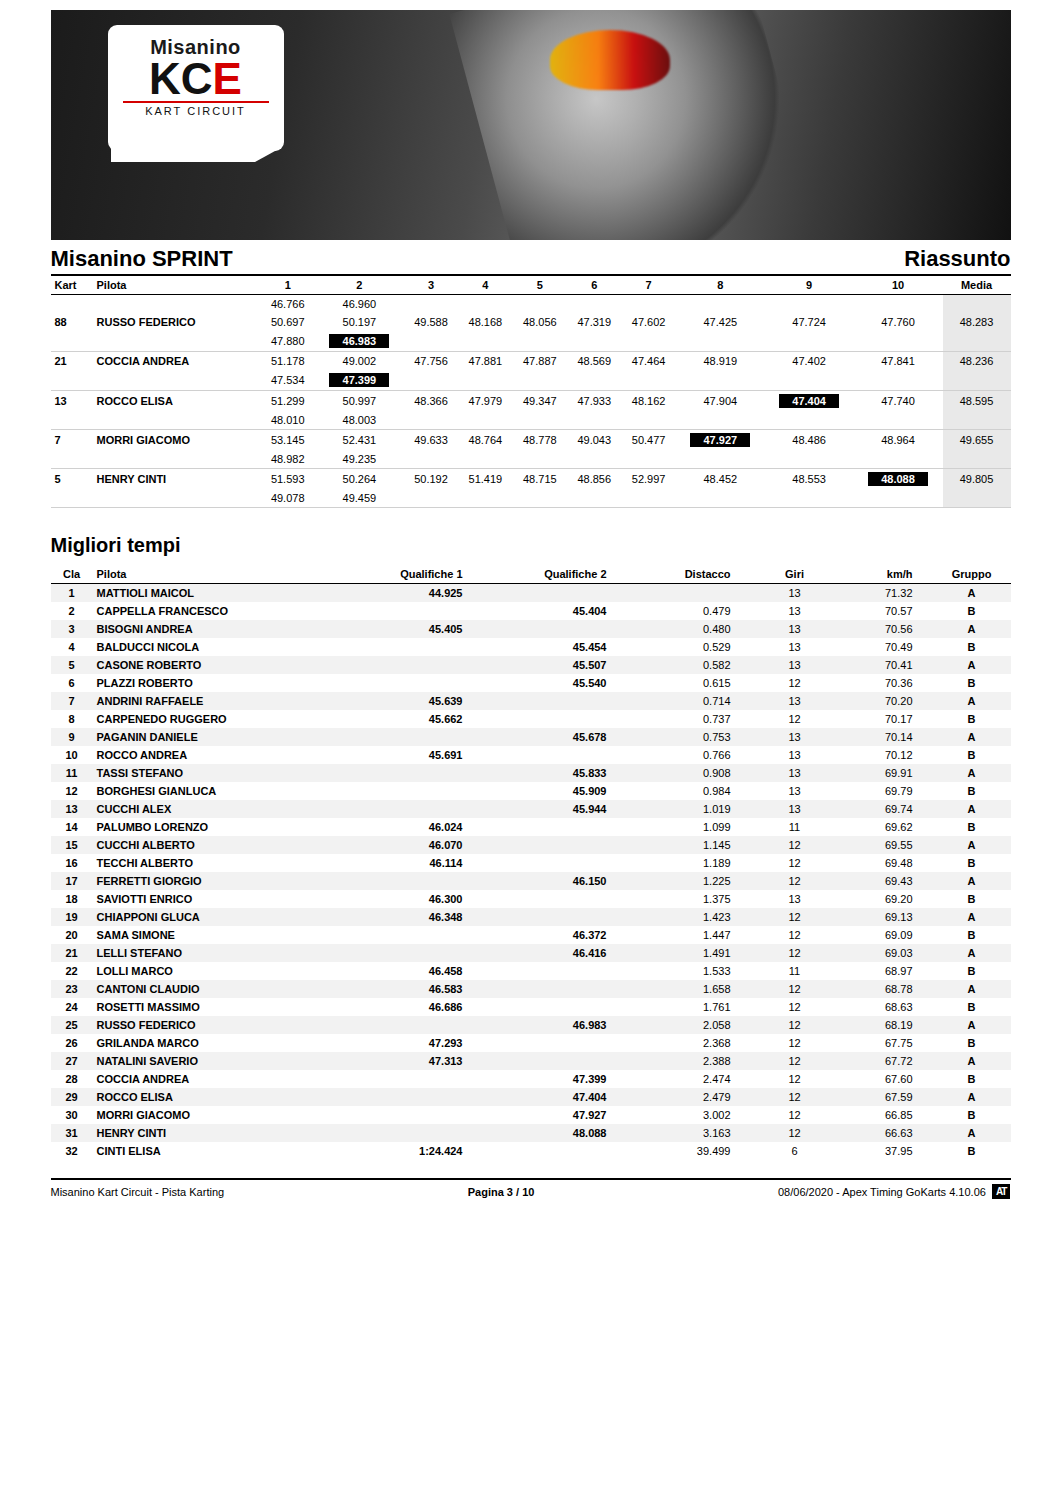Misanino
KCE
KART CIRCUIT
Misanino SPRINT
Riassunto
| Kart | Pilota | 1 | 2 | 3 | 4 | 5 | 6 | 7 | 8 | 9 | 10 | Media |
| --- | --- | --- | --- | --- | --- | --- | --- | --- | --- | --- | --- | --- |
| | | 46.766 | 46.960 | | | | | | | | | |
| 88 | RUSSO FEDERICO | 50.697 | 50.197 | 49.588 | 48.168 | 48.056 | 47.319 | 47.602 | 47.425 | 47.724 | 47.760 | 48.283 |
| | | 47.880 | 46.983 | | | | | | | | | |
| 21 | COCCIA ANDREA | 51.178 | 49.002 | 47.756 | 47.881 | 47.887 | 48.569 | 47.464 | 48.919 | 47.402 | 47.841 | 48.236 |
| | | 47.534 | 47.399 | | | | | | | | | |
| 13 | ROCCO ELISA | 51.299 | 50.997 | 48.366 | 47.979 | 49.347 | 47.933 | 48.162 | 47.904 | 47.404 | 47.740 | 48.595 |
| | | 48.010 | 48.003 | | | | | | | | | |
| 7 | MORRI GIACOMO | 53.145 | 52.431 | 49.633 | 48.764 | 48.778 | 49.043 | 50.477 | 47.927 | 48.486 | 48.964 | 49.655 |
| | | 48.982 | 49.235 | | | | | | | | | |
| 5 | HENRY CINTI | 51.593 | 50.264 | 50.192 | 51.419 | 48.715 | 48.856 | 52.997 | 48.452 | 48.553 | 48.088 | 49.805 |
| | | 49.078 | 49.459 | | | | | | | | | |
Migliori tempi
| Cla | Pilota | Qualifiche 1 | Qualifiche 2 | Distacco | Giri | km/h | Gruppo |
| --- | --- | --- | --- | --- | --- | --- | --- |
| 1 | MATTIOLI MAICOL | 44.925 | | | 13 | 71.32 | A |
| 2 | CAPPELLA FRANCESCO | | 45.404 | 0.479 | 13 | 70.57 | B |
| 3 | BISOGNI ANDREA | 45.405 | | 0.480 | 13 | 70.56 | A |
| 4 | BALDUCCI NICOLA | | 45.454 | 0.529 | 13 | 70.49 | B |
| 5 | CASONE ROBERTO | | 45.507 | 0.582 | 13 | 70.41 | A |
| 6 | PLAZZI ROBERTO | | 45.540 | 0.615 | 12 | 70.36 | B |
| 7 | ANDRINI RAFFAELE | 45.639 | | 0.714 | 13 | 70.20 | A |
| 8 | CARPENEDO RUGGERO | 45.662 | | 0.737 | 12 | 70.17 | B |
| 9 | PAGANIN DANIELE | | 45.678 | 0.753 | 13 | 70.14 | A |
| 10 | ROCCO ANDREA | 45.691 | | 0.766 | 13 | 70.12 | B |
| 11 | TASSI STEFANO | | 45.833 | 0.908 | 13 | 69.91 | A |
| 12 | BORGHESI GIANLUCA | | 45.909 | 0.984 | 13 | 69.79 | B |
| 13 | CUCCHI ALEX | | 45.944 | 1.019 | 13 | 69.74 | A |
| 14 | PALUMBO LORENZO | 46.024 | | 1.099 | 11 | 69.62 | B |
| 15 | CUCCHI ALBERTO | 46.070 | | 1.145 | 12 | 69.55 | A |
| 16 | TECCHI ALBERTO | 46.114 | | 1.189 | 12 | 69.48 | B |
| 17 | FERRETTI GIORGIO | | 46.150 | 1.225 | 12 | 69.43 | A |
| 18 | SAVIOTTI ENRICO | 46.300 | | 1.375 | 13 | 69.20 | B |
| 19 | CHIAPPONI GLUCA | 46.348 | | 1.423 | 12 | 69.13 | A |
| 20 | SAMA SIMONE | | 46.372 | 1.447 | 12 | 69.09 | B |
| 21 | LELLI STEFANO | | 46.416 | 1.491 | 12 | 69.03 | A |
| 22 | LOLLI MARCO | 46.458 | | 1.533 | 11 | 68.97 | B |
| 23 | CANTONI CLAUDIO | 46.583 | | 1.658 | 12 | 68.78 | A |
| 24 | ROSETTI MASSIMO | 46.686 | | 1.761 | 12 | 68.63 | B |
| 25 | RUSSO FEDERICO | | 46.983 | 2.058 | 12 | 68.19 | A |
| 26 | GRILANDA MARCO | 47.293 | | 2.368 | 12 | 67.75 | B |
| 27 | NATALINI SAVERIO | 47.313 | | 2.388 | 12 | 67.72 | A |
| 28 | COCCIA ANDREA | | 47.399 | 2.474 | 12 | 67.60 | B |
| 29 | ROCCO ELISA | | 47.404 | 2.479 | 12 | 67.59 | A |
| 30 | MORRI GIACOMO | | 47.927 | 3.002 | 12 | 66.85 | B |
| 31 | HENRY CINTI | | 48.088 | 3.163 | 12 | 66.63 | A |
| 32 | CINTI ELISA | 1:24.424 | | 39.499 | 6 | 37.95 | B |
Misanino Kart Circuit - Pista Karting
Pagina 3 / 10
08/06/2020 - Apex Timing GoKarts 4.10.06 AT